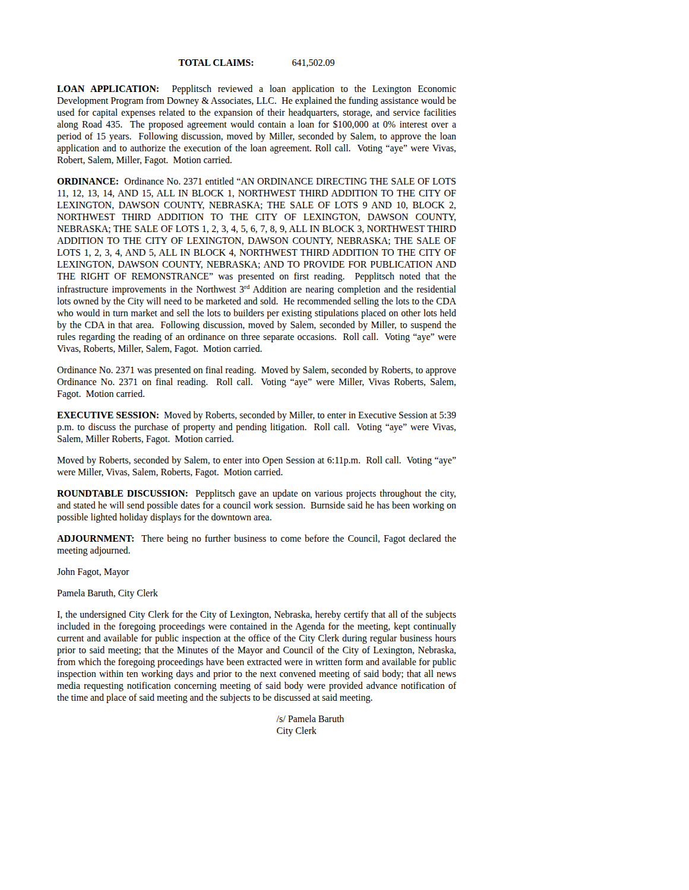TOTAL CLAIMS: 641,502.09
LOAN APPLICATION: Pepplitsch reviewed a loan application to the Lexington Economic Development Program from Downey & Associates, LLC. He explained the funding assistance would be used for capital expenses related to the expansion of their headquarters, storage, and service facilities along Road 435. The proposed agreement would contain a loan for $100,000 at 0% interest over a period of 15 years. Following discussion, moved by Miller, seconded by Salem, to approve the loan application and to authorize the execution of the loan agreement. Roll call. Voting “aye” were Vivas, Robert, Salem, Miller, Fagot. Motion carried.
ORDINANCE: Ordinance No. 2371 entitled “AN ORDINANCE DIRECTING THE SALE OF LOTS 11, 12, 13, 14, AND 15, ALL IN BLOCK 1, NORTHWEST THIRD ADDITION TO THE CITY OF LEXINGTON, DAWSON COUNTY, NEBRASKA; THE SALE OF LOTS 9 AND 10, BLOCK 2, NORTHWEST THIRD ADDITION TO THE CITY OF LEXINGTON, DAWSON COUNTY, NEBRASKA; THE SALE OF LOTS 1, 2, 3, 4, 5, 6, 7, 8, 9, ALL IN BLOCK 3, NORTHWEST THIRD ADDITION TO THE CITY OF LEXINGTON, DAWSON COUNTY, NEBRASKA; THE SALE OF LOTS 1, 2, 3, 4, AND 5, ALL IN BLOCK 4, NORTHWEST THIRD ADDITION TO THE CITY OF LEXINGTON, DAWSON COUNTY, NEBRASKA; AND TO PROVIDE FOR PUBLICATION AND THE RIGHT OF REMONSTRANCE” was presented on first reading. Pepplitsch noted that the infrastructure improvements in the Northwest 3rd Addition are nearing completion and the residential lots owned by the City will need to be marketed and sold. He recommended selling the lots to the CDA who would in turn market and sell the lots to builders per existing stipulations placed on other lots held by the CDA in that area. Following discussion, moved by Salem, seconded by Miller, to suspend the rules regarding the reading of an ordinance on three separate occasions. Roll call. Voting “aye” were Vivas, Roberts, Miller, Salem, Fagot. Motion carried.
Ordinance No. 2371 was presented on final reading. Moved by Salem, seconded by Roberts, to approve Ordinance No. 2371 on final reading. Roll call. Voting “aye” were Miller, Vivas Roberts, Salem, Fagot. Motion carried.
EXECUTIVE SESSION: Moved by Roberts, seconded by Miller, to enter in Executive Session at 5:39 p.m. to discuss the purchase of property and pending litigation. Roll call. Voting “aye” were Vivas, Salem, Miller Roberts, Fagot. Motion carried.
Moved by Roberts, seconded by Salem, to enter into Open Session at 6:11p.m. Roll call. Voting “aye” were Miller, Vivas, Salem, Roberts, Fagot. Motion carried.
ROUNDTABLE DISCUSSION: Pepplitsch gave an update on various projects throughout the city, and stated he will send possible dates for a council work session. Burnside said he has been working on possible lighted holiday displays for the downtown area.
ADJOURNMENT: There being no further business to come before the Council, Fagot declared the meeting adjourned.
John Fagot, Mayor
Pamela Baruth, City Clerk
I, the undersigned City Clerk for the City of Lexington, Nebraska, hereby certify that all of the subjects included in the foregoing proceedings were contained in the Agenda for the meeting, kept continually current and available for public inspection at the office of the City Clerk during regular business hours prior to said meeting; that the Minutes of the Mayor and Council of the City of Lexington, Nebraska, from which the foregoing proceedings have been extracted were in written form and available for public inspection within ten working days and prior to the next convened meeting of said body; that all news media requesting notification concerning meeting of said body were provided advance notification of the time and place of said meeting and the subjects to be discussed at said meeting.
/s/ Pamela Baruth
City Clerk